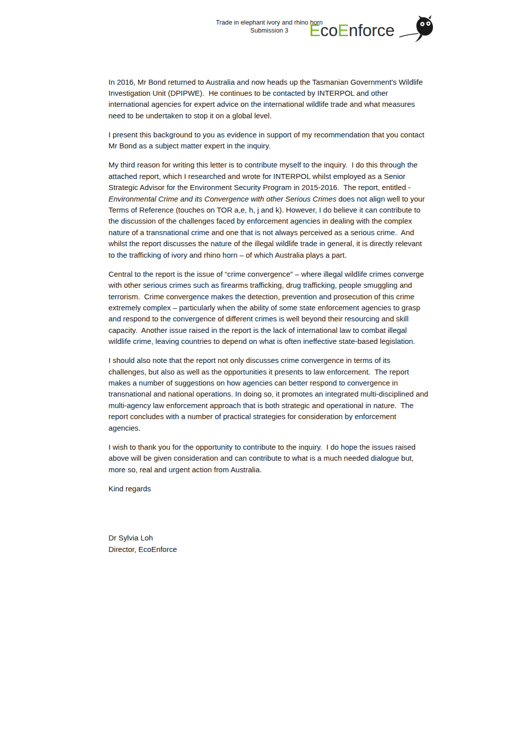Trade in elephant ivory and rhino horn
Submission 3
EcoEnforce
In 2016, Mr Bond returned to Australia and now heads up the Tasmanian Government's Wildlife Investigation Unit (DPIPWE). He continues to be contacted by INTERPOL and other international agencies for expert advice on the international wildlife trade and what measures need to be undertaken to stop it on a global level.
I present this background to you as evidence in support of my recommendation that you contact Mr Bond as a subject matter expert in the inquiry.
My third reason for writing this letter is to contribute myself to the inquiry. I do this through the attached report, which I researched and wrote for INTERPOL whilst employed as a Senior Strategic Advisor for the Environment Security Program in 2015-2016. The report, entitled - Environmental Crime and its Convergence with other Serious Crimes does not align well to your Terms of Reference (touches on TOR a,e, h, j and k). However, I do believe it can contribute to the discussion of the challenges faced by enforcement agencies in dealing with the complex nature of a transnational crime and one that is not always perceived as a serious crime. And whilst the report discusses the nature of the illegal wildlife trade in general, it is directly relevant to the trafficking of ivory and rhino horn – of which Australia plays a part.
Central to the report is the issue of “crime convergence” – where illegal wildlife crimes converge with other serious crimes such as firearms trafficking, drug trafficking, people smuggling and terrorism. Crime convergence makes the detection, prevention and prosecution of this crime extremely complex – particularly when the ability of some state enforcement agencies to grasp and respond to the convergence of different crimes is well beyond their resourcing and skill capacity. Another issue raised in the report is the lack of international law to combat illegal wildlife crime, leaving countries to depend on what is often ineffective state-based legislation.
I should also note that the report not only discusses crime convergence in terms of its challenges, but also as well as the opportunities it presents to law enforcement. The report makes a number of suggestions on how agencies can better respond to convergence in transnational and national operations. In doing so, it promotes an integrated multi-disciplined and multi-agency law enforcement approach that is both strategic and operational in nature. The report concludes with a number of practical strategies for consideration by enforcement agencies.
I wish to thank you for the opportunity to contribute to the inquiry. I do hope the issues raised above will be given consideration and can contribute to what is a much needed dialogue but, more so, real and urgent action from Australia.
Kind regards
Dr Sylvia Loh
Director, EcoEnforce